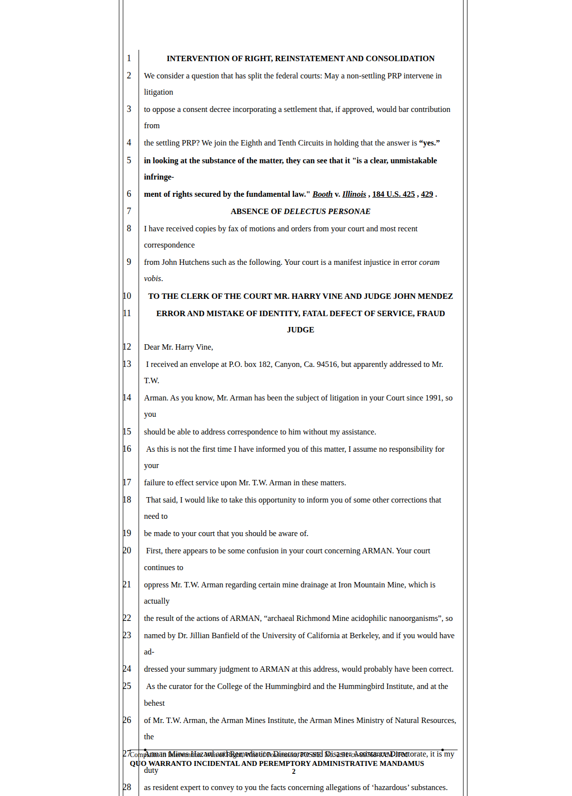| 1 | INTERVENTION OF RIGHT, REINSTATEMENT AND CONSOLIDATION |
| 2 | We consider a question that has split the federal courts: May a non-settling PRP intervene in litigation |
| 3 | to oppose a consent decree incorporating a settlement that, if approved, would bar contribution from |
| 4 | the settling PRP? We join the Eighth and Tenth Circuits in holding that the answer is “yes.” |
| 5 | in looking at the substance of the matter, they can see that it "is a clear, unmistakable infringe- |
| 6 | ment of rights secured by the fundamental law." Booth v. Illinois , 184 U.S. 425 , 429 . |
| 7 | ABSENCE OF DELECTUS PERSONAE |
| 8 | I have received copies by fax of motions and orders from your court and most recent correspondence |
| 9 | from John Hutchens such as the following. Your court is a manifest injustice in error coram vobis . |
| 10 | TO THE CLERK OF THE COURT MR. HARRY VINE AND JUDGE JOHN MENDEZ |
| 11 | ERROR AND MISTAKE OF IDENTITY, FATAL DEFECT OF SERVICE, FRAUD JUDGE |
| 12 | Dear Mr. Harry Vine, |
| 13 | I received an envelope at P.O. box 182, Canyon, Ca. 94516, but apparently addressed to Mr. T.W. |
| 14 | Arman. As you know, Mr. Arman has been the subject of litigation in your Court since 1991, so you |
| 15 | should be able to address correspondence to him without my assistance. |
| 16 | As this is not the first time I have informed you of this matter, I assume no responsibility for your |
| 17 | failure to effect service upon Mr. T.W. Arman in these matters. |
| 18 | That said, I would like to take this opportunity to inform you of some other corrections that need to |
| 19 | be made to your court that you should be aware of. |
| 20 | First, there appears to be some confusion in your court concerning ARMAN. Your court continues to |
| 21 | oppress Mr. T.W. Arman regarding certain mine drainage at Iron Mountain Mine, which is actually |
| 22 | the result of the actions of ARMAN, “archaeal Richmond Mine acidophilic nanoorganisms”, so |
| 23 | named by Dr. Jillian Banfield of the University of California at Berkeley, and if you would have ad- |
| 24 | dressed your summary judgment to ARMAN at this address, would probably have been correct. |
| 25 | As the curator for the College of the Hummingbird and the Hummingbird Institute, and at the behest |
| 26 | of Mr. T.W. Arman, the Arman Mines Institute, the Arman Mines Ministry of Natural Resources, the |
| 27 | Arman Mines Hazard and Remediation Directorate and Disaster Assistance Directorate, it is my duty |
| 28 | as resident expert to convey to you the facts concerning allegations of ‘hazardous’ substances. |
Complaint in Intervention. Writ of Right, Writ of Possession, POSSE: No. 2:91-cv-00768-JAM-JFM
QUO WARRANTO INCIDENTAL AND PEREMPTORY ADMINISTRATIVE MANDAMUS
2